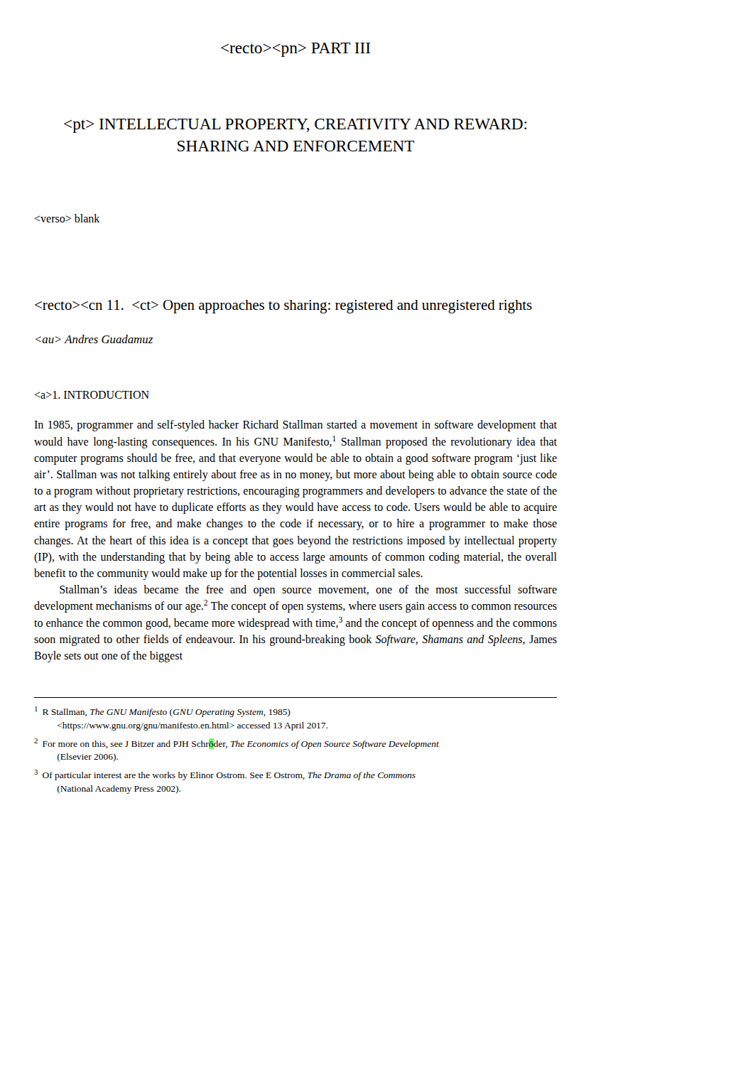<recto><pn> PART III
<pt> INTELLECTUAL PROPERTY, CREATIVITY AND REWARD: SHARING AND ENFORCEMENT
<verso> blank
<recto><cn 11. <ct> Open approaches to sharing: registered and unregistered rights
<au> Andres Guadamuz
<a>1. INTRODUCTION
In 1985, programmer and self-styled hacker Richard Stallman started a movement in software development that would have long-lasting consequences. In his GNU Manifesto,1 Stallman proposed the revolutionary idea that computer programs should be free, and that everyone would be able to obtain a good software program ‘just like air’. Stallman was not talking entirely about free as in no money, but more about being able to obtain source code to a program without proprietary restrictions, encouraging programmers and developers to advance the state of the art as they would not have to duplicate efforts as they would have access to code. Users would be able to acquire entire programs for free, and make changes to the code if necessary, or to hire a programmer to make those changes. At the heart of this idea is a concept that goes beyond the restrictions imposed by intellectual property (IP), with the understanding that by being able to access large amounts of common coding material, the overall benefit to the community would make up for the potential losses in commercial sales.
Stallman’s ideas became the free and open source movement, one of the most successful software development mechanisms of our age.2 The concept of open systems, where users gain access to common resources to enhance the common good, became more widespread with time,3 and the concept of openness and the commons soon migrated to other fields of endeavour. In his ground-breaking book Software, Shamans and Spleens, James Boyle sets out one of the biggest
1 R Stallman, The GNU Manifesto (GNU Operating System, 1985) <https://www.gnu.org/gnu/manifesto.en.html> accessed 13 April 2017.
2 For more on this, see J Bitzer and PJH Schröder, The Economics of Open Source Software Development (Elsevier 2006).
3 Of particular interest are the works by Elinor Ostrom. See E Ostrom, The Drama of the Commons (National Academy Press 2002).